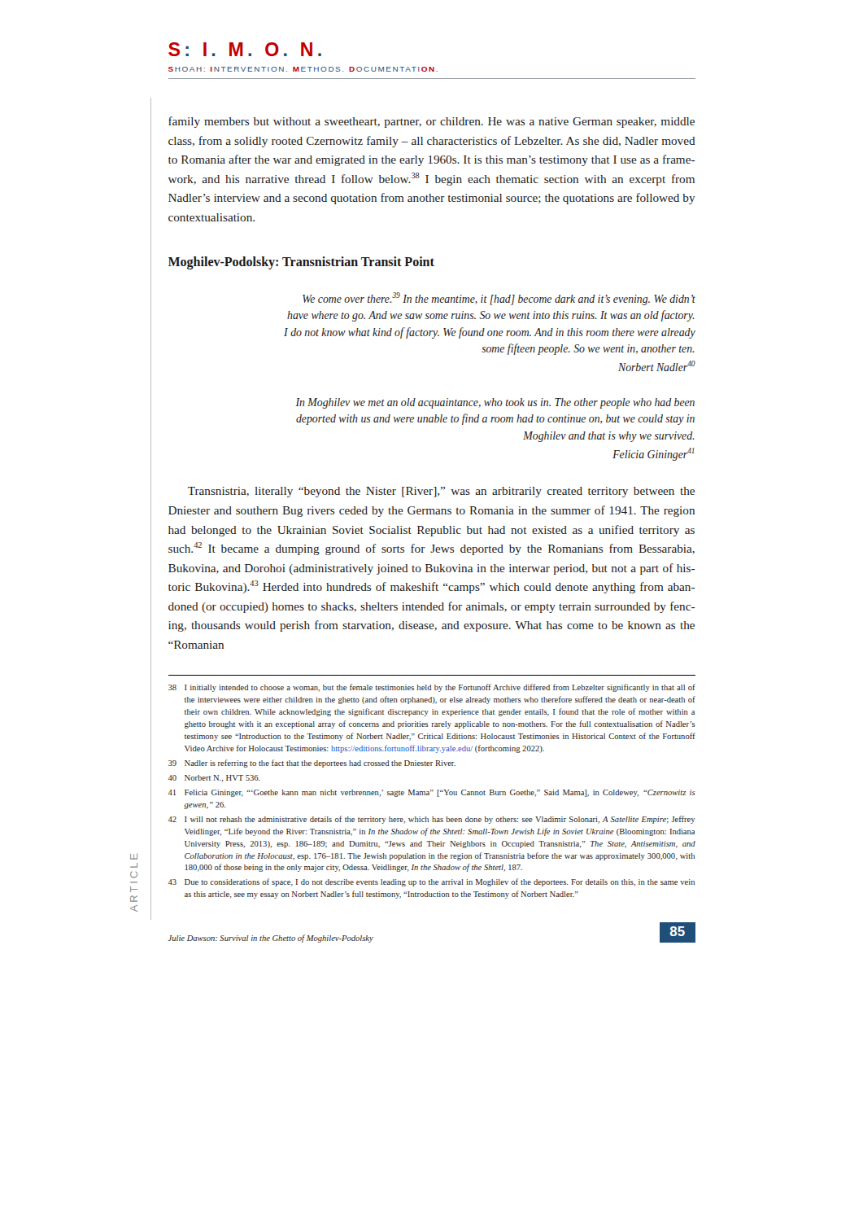ARTICLE
S: I. M. O. N.
Shoah: Intervention. Methods. Documentation.
family members but without a sweetheart, partner, or children. He was a native German speaker, middle class, from a solidly rooted Czernowitz family – all characteristics of Lebzelter. As she did, Nadler moved to Romania after the war and emigrated in the early 1960s. It is this man’s testimony that I use as a framework, and his narrative thread I follow below.38 I begin each thematic section with an excerpt from Nadler’s interview and a second quotation from another testimonial source; the quotations are followed by contextualisation.
Moghilev-Podolsky: Transnistrian Transit Point
We come over there.39 In the meantime, it [had] become dark and it’s evening. We didn’t have where to go. And we saw some ruins. So we went into this ruins. It was an old factory. I do not know what kind of factory. We found one room. And in this room there were already some fifteen people. So we went in, another ten. Norbert Nadler40
In Moghilev we met an old acquaintance, who took us in. The other people who had been deported with us and were unable to find a room had to continue on, but we could stay in Moghilev and that is why we survived. Felicia Gininger41
Transnistria, literally “beyond the Nister [River],” was an arbitrarily created territory between the Dniester and southern Bug rivers ceded by the Germans to Romania in the summer of 1941. The region had belonged to the Ukrainian Soviet Socialist Republic but had not existed as a unified territory as such.42 It became a dumping ground of sorts for Jews deported by the Romanians from Bessarabia, Bukovina, and Dorohoi (administratively joined to Bukovina in the interwar period, but not a part of historic Bukovina).43 Herded into hundreds of makeshift “camps” which could denote anything from abandoned (or occupied) homes to shacks, shelters intended for animals, or empty terrain surrounded by fencing, thousands would perish from starvation, disease, and exposure. What has come to be known as the “Romanian
I initially intended to choose a woman, but the female testimonies held by the Fortunoff Archive differed from Lebzelter significantly in that all of the interviewees were either children in the ghetto (and often orphaned), or else already mothers who therefore suffered the death or near-death of their own children. While acknowledging the significant discrepancy in experience that gender entails, I found that the role of mother within a ghetto brought with it an exceptional array of concerns and priorities rarely applicable to non-mothers. For the full contextualisation of Nadler’s testimony see “Introduction to the Testimony of Norbert Nadler,” Critical Editions: Holocaust Testimonies in Historical Context of the Fortunoff Video Archive for Holocaust Testimonies: https://editions.fortunoff.library.yale.edu/ (forthcoming 2022).
Nadler is referring to the fact that the deportees had crossed the Dniester River.
Norbert N., HVT 536.
Felicia Gininger, “‘Goethe kann man nicht verbrennen,’ sagte Mama” [“You Cannot Burn Goethe,” Said Mama], in Coldewey, “Czernowitz is gewen,” 26.
I will not rehash the administrative details of the territory here, which has been done by others: see Vladimir Solonari, A Satellite Empire; Jeffrey Veidlinger, “Life beyond the River: Transnistria,” in In the Shadow of the Shtetl: Small-Town Jewish Life in Soviet Ukraine (Bloomington: Indiana University Press, 2013), esp. 186–189; and Dumitru, “Jews and Their Neighbors in Occupied Transnistria,” The State, Antisemitism, and Collaboration in the Holocaust, esp. 176–181. The Jewish population in the region of Transnistria before the war was approximately 300,000, with 180,000 of those being in the only major city, Odessa. Veidlinger, In the Shadow of the Shtetl, 187.
Due to considerations of space, I do not describe events leading up to the arrival in Moghilev of the deportees. For details on this, in the same vein as this article, see my essay on Norbert Nadler’s full testimony, “Introduction to the Testimony of Norbert Nadler.”
Julie Dawson: Survival in the Ghetto of Moghilev-Podolsky 85